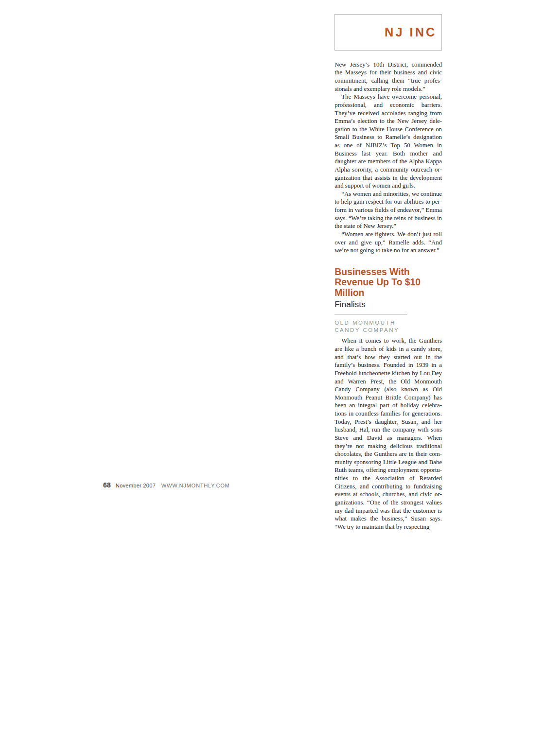NJ INC
New Jersey’s 10th District, commended the Masseys for their business and civic commitment, calling them “true professionals and exemplary role models.”
The Masseys have overcome personal, professional, and economic barriers. They’ve received accolades ranging from Emma’s election to the New Jersey delegation to the White House Conference on Small Business to Ramelle’s designation as one of NJBIZ’s Top 50 Women in Business last year. Both mother and daughter are members of the Alpha Kappa Alpha sorority, a community outreach organization that assists in the development and support of women and girls.
“As women and minorities, we continue to help gain respect for our abilities to perform in various fields of endeavor,” Emma says. “We’re taking the reins of business in the state of New Jersey.”
“Women are fighters. We don’t just roll over and give up,” Ramelle adds. “And we’re not going to take no for an answer.”
Businesses With Revenue Up To $10 Million
Finalists
Old Monmouth
Candy Company
When it comes to work, the Gunthers are like a bunch of kids in a candy store, and that’s how they started out in the family’s business. Founded in 1939 in a Freehold luncheonette kitchen by Lou Dey and Warren Prest, the Old Monmouth Candy Company (also known as Old Monmouth Peanut Brittle Company) has been an integral part of holiday celebrations in countless families for generations. Today, Prest’s daughter, Susan, and her husband, Hal, run the company with sons Steve and David as managers. When they’re not making delicious traditional chocolates, the Gunthers are in their community sponsoring Little League and Babe Ruth teams, offering employment opportunities to the Association of Retarded Citizens, and contributing to fundraising events at schools, churches, and civic organizations. “One of the strongest values my dad imparted was that the customer is what makes the business,” Susan says. “We try to maintain that by respecting
68 November 2007WWW.NJMONTHLY.COM